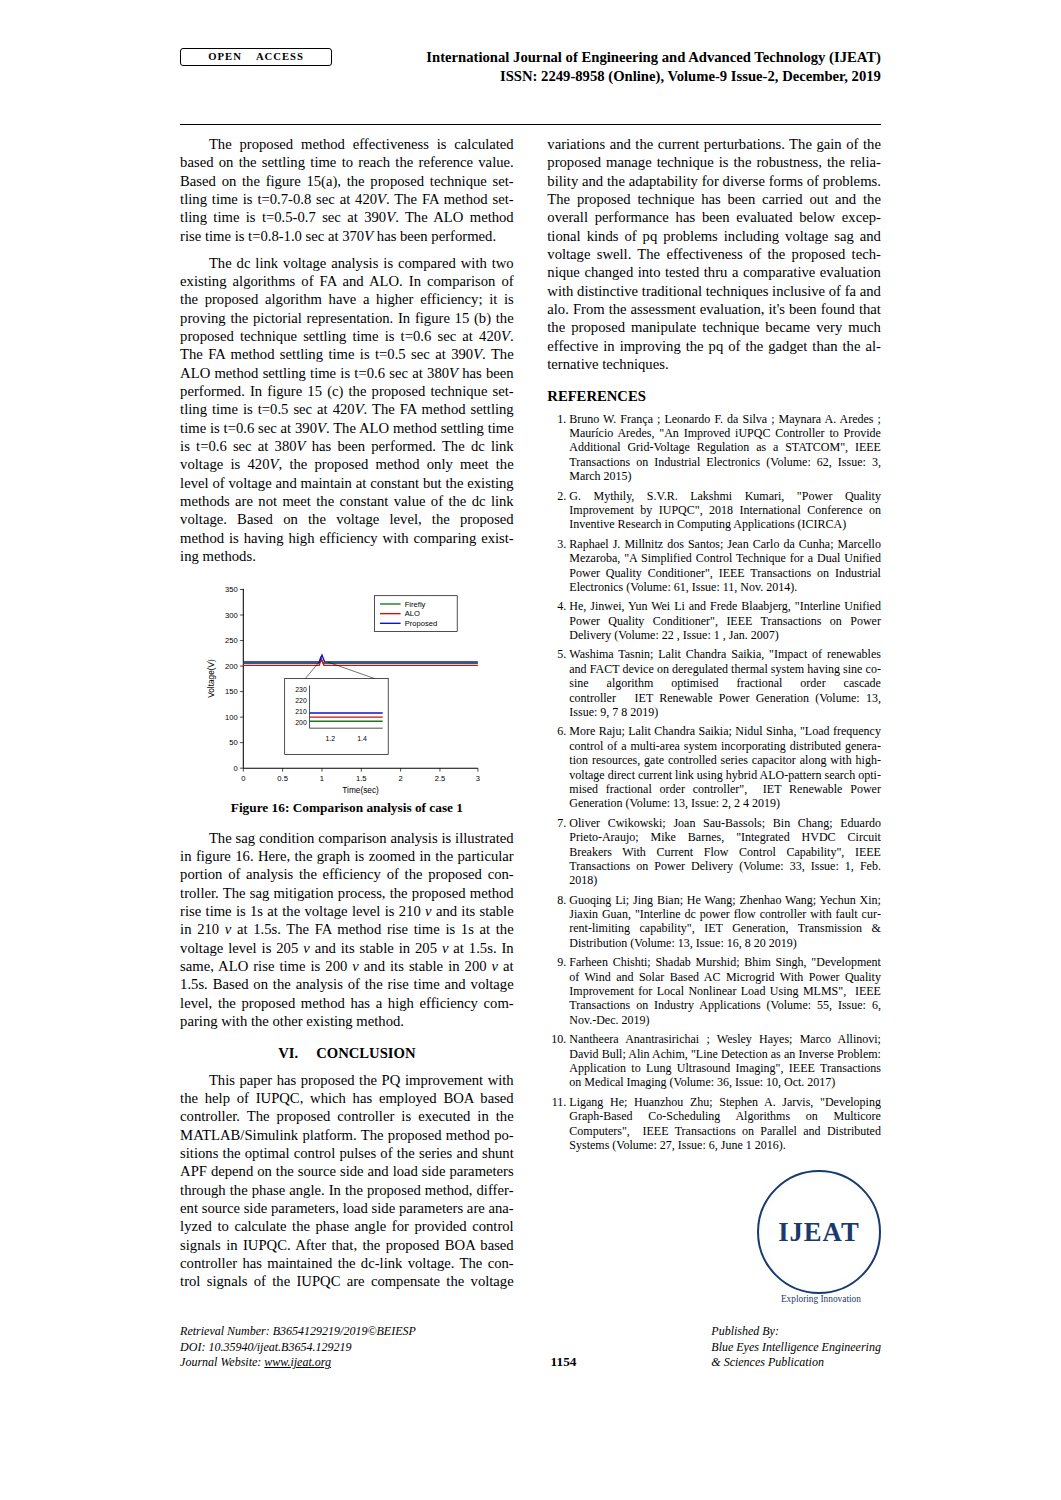OPEN ACCESS
International Journal of Engineering and Advanced Technology (IJEAT)
ISSN: 2249-8958 (Online), Volume-9 Issue-2, December, 2019
The proposed method effectiveness is calculated based on the settling time to reach the reference value. Based on the figure 15(a), the proposed technique settling time is t=0.7-0.8 sec at 420V. The FA method settling time is t=0.5-0.7 sec at 390V. The ALO method rise time is t=0.8-1.0 sec at 370V has been performed.
The dc link voltage analysis is compared with two existing algorithms of FA and ALO. In comparison of the proposed algorithm have a higher efficiency; it is proving the pictorial representation. In figure 15 (b) the proposed technique settling time is t=0.6 sec at 420V. The FA method settling time is t=0.5 sec at 390V. The ALO method settling time is t=0.6 sec at 380V has been performed. In figure 15 (c) the proposed technique settling time is t=0.5 sec at 420V. The FA method settling time is t=0.6 sec at 390V. The ALO method settling time is t=0.6 sec at 380V has been performed. The dc link voltage is 420V, the proposed method only meet the level of voltage and maintain at constant but the existing methods are not meet the constant value of the dc link voltage. Based on the voltage level, the proposed method is having high efficiency with comparing existing methods.
0 50 100 150 200 250 300 350 0 0.5 1 1.5 2 2.5 3 Time(sec) Voltage(V) Firefly ALO Proposed 230 220 210 200 1.2 1.4
Figure 16: Comparison analysis of case 1
The sag condition comparison analysis is illustrated in figure 16. Here, the graph is zoomed in the particular portion of analysis the efficiency of the proposed controller. The sag mitigation process, the proposed method rise time is 1s at the voltage level is 210 v and its stable in 210 v at 1.5s. The FA method rise time is 1s at the voltage level is 205 v and its stable in 205 v at 1.5s. In same, ALO rise time is 200 v and its stable in 200 v at 1.5s. Based on the analysis of the rise time and voltage level, the proposed method has a high efficiency comparing with the other existing method.
VI. CONCLUSION
This paper has proposed the PQ improvement with the help of IUPQC, which has employed BOA based controller. The proposed controller is executed in the MATLAB/Simulink platform. The proposed method positions the optimal control pulses of the series and shunt APF depend on the source side and load side parameters through the phase angle. In the proposed method, different source side parameters, load side parameters are analyzed to calculate the phase angle for provided control signals in IUPQC. After that, the proposed BOA based controller has maintained the dc-link voltage. The control signals of the IUPQC are compensate the voltage variations and the current perturbations. The gain of the proposed manage technique is the robustness, the reliability and the adaptability for diverse forms of problems. The proposed technique has been carried out and the overall performance has been evaluated below exceptional kinds of pq problems including voltage sag and voltage swell. The effectiveness of the proposed technique changed into tested thru a comparative evaluation with distinctive traditional techniques inclusive of fa and alo. From the assessment evaluation, it's been found that the proposed manipulate technique became very much effective in improving the pq of the gadget than the alternative techniques.
REFERENCES
Bruno W. França ; Leonardo F. da Silva ; Maynara A. Aredes ; Maurício Aredes, "An Improved iUPQC Controller to Provide Additional Grid-Voltage Regulation as a STATCOM", IEEE Transactions on Industrial Electronics (Volume: 62, Issue: 3, March 2015)
G. Mythily, S.V.R. Lakshmi Kumari, "Power Quality Improvement by IUPQC", 2018 International Conference on Inventive Research in Computing Applications (ICIRCA)
Raphael J. Millnitz dos Santos; Jean Carlo da Cunha; Marcello Mezaroba, "A Simplified Control Technique for a Dual Unified Power Quality Conditioner", IEEE Transactions on Industrial Electronics (Volume: 61, Issue: 11, Nov. 2014).
He, Jinwei, Yun Wei Li and Frede Blaabjerg, "Interline Unified Power Quality Conditioner", IEEE Transactions on Power Delivery (Volume: 22 , Issue: 1 , Jan. 2007)
Washima Tasnin; Lalit Chandra Saikia, "Impact of renewables and FACT device on deregulated thermal system having sine cosine algorithm optimised fractional order cascade controller IET Renewable Power Generation (Volume: 13, Issue: 9, 7 8 2019)
More Raju; Lalit Chandra Saikia; Nidul Sinha, "Load frequency control of a multi-area system incorporating distributed generation resources, gate controlled series capacitor along with high-voltage direct current link using hybrid ALO-pattern search optimised fractional order controller", IET Renewable Power Generation (Volume: 13, Issue: 2, 2 4 2019)
Oliver Cwikowski; Joan Sau-Bassols; Bin Chang; Eduardo Prieto-Araujo; Mike Barnes, "Integrated HVDC Circuit Breakers With Current Flow Control Capability", IEEE Transactions on Power Delivery (Volume: 33, Issue: 1, Feb. 2018)
Guoqing Li; Jing Bian; He Wang; Zhenhao Wang; Yechun Xin; Jiaxin Guan, "Interline dc power flow controller with fault current-limiting capability", IET Generation, Transmission & Distribution (Volume: 13, Issue: 16, 8 20 2019)
Farheen Chishti; Shadab Murshid; Bhim Singh, "Development of Wind and Solar Based AC Microgrid With Power Quality Improvement for Local Nonlinear Load Using MLMS", IEEE Transactions on Industry Applications (Volume: 55, Issue: 6, Nov.-Dec. 2019)
Nantheera Anantrasirichai ; Wesley Hayes; Marco Allinovi; David Bull; Alin Achim, "Line Detection as an Inverse Problem: Application to Lung Ultrasound Imaging", IEEE Transactions on Medical Imaging (Volume: 36, Issue: 10, Oct. 2017)
Ligang He; Huanzhou Zhu; Stephen A. Jarvis, "Developing Graph-Based Co-Scheduling Algorithms on Multicore Computers", IEEE Transactions on Parallel and Distributed Systems (Volume: 27, Issue: 6, June 1 2016).
IJEAT
Exploring Innovation
Retrieval Number: B3654129219/2019©BEIESP
DOI: 10.35940/ijeat.B3654.129219
Journal Website: www.ijeat.org
1154
Published By:
Blue Eyes Intelligence Engineering
& Sciences Publication